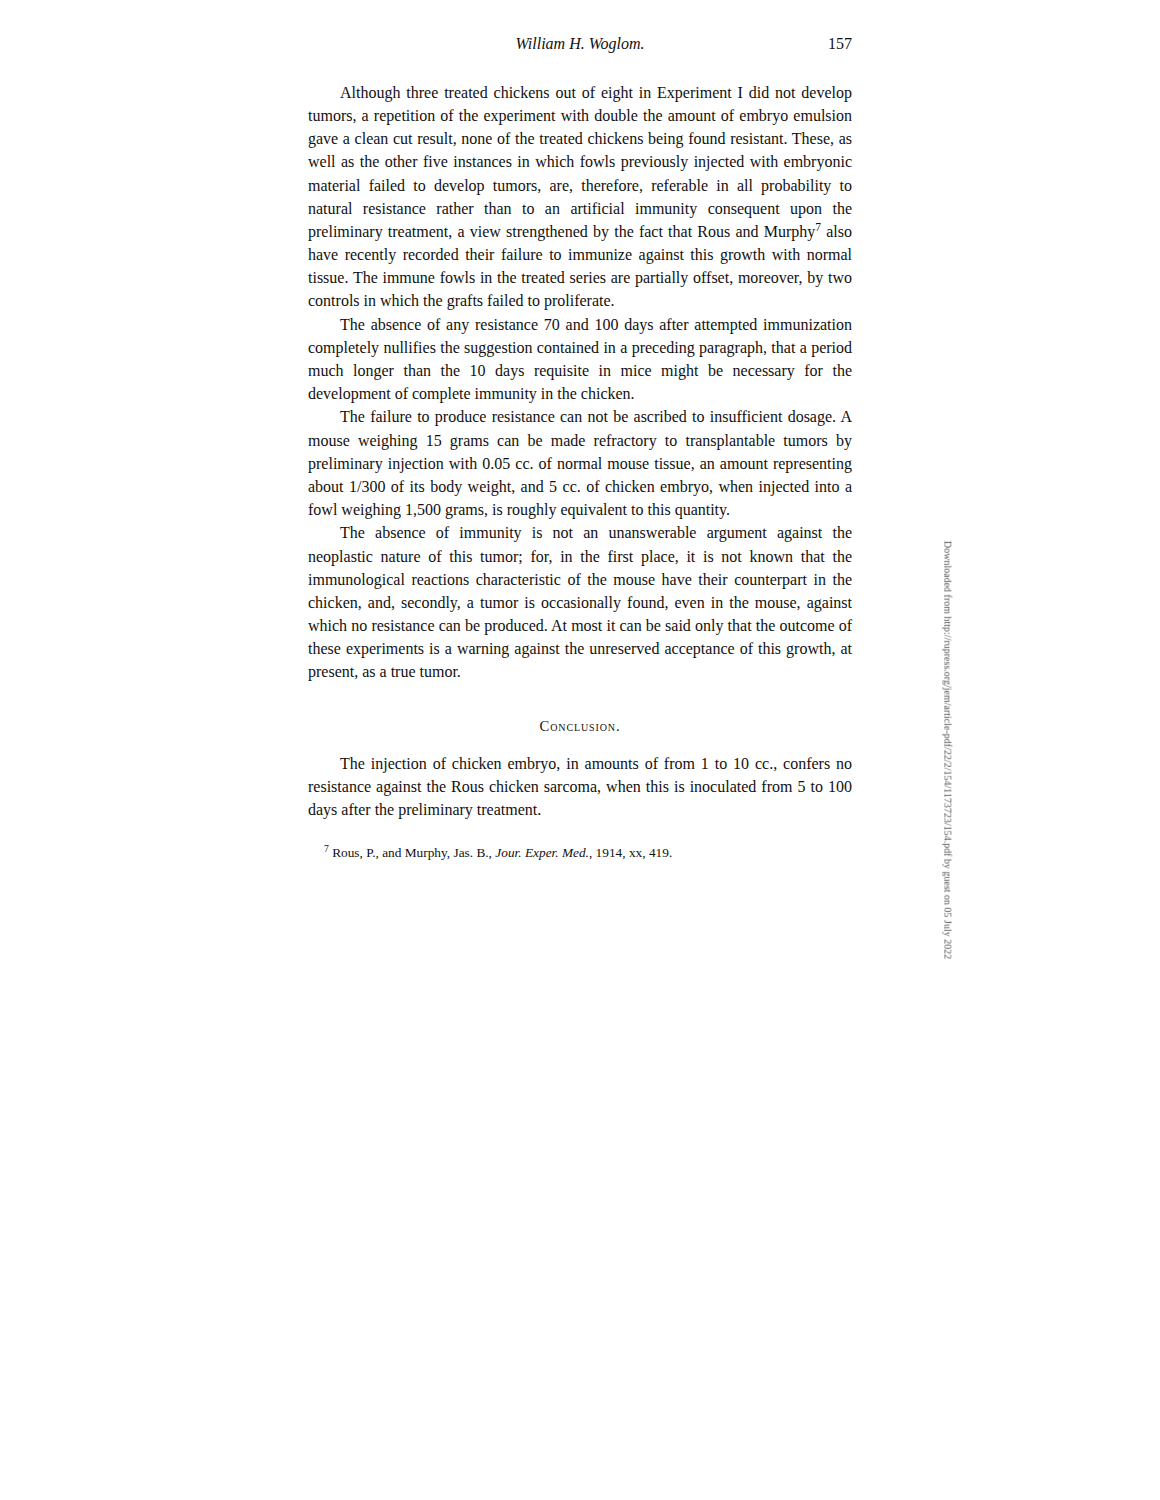Downloaded from http://rupress.org/jem/article-pdf/22/2/154/1173723/154.pdf by guest on 05 July 2022
William H. Woglom. 157
Although three treated chickens out of eight in Experiment I did not develop tumors, a repetition of the experiment with double the amount of embryo emulsion gave a clean cut result, none of the treated chickens being found resistant. These, as well as the other five instances in which fowls previously injected with embryonic material failed to develop tumors, are, therefore, referable in all probability to natural resistance rather than to an artificial immunity consequent upon the preliminary treatment, a view strengthened by the fact that Rous and Murphy7 also have recently recorded their failure to immunize against this growth with normal tissue. The immune fowls in the treated series are partially offset, moreover, by two controls in which the grafts failed to proliferate.
The absence of any resistance 70 and 100 days after attempted immunization completely nullifies the suggestion contained in a preceding paragraph, that a period much longer than the 10 days requisite in mice might be necessary for the development of complete immunity in the chicken.
The failure to produce resistance can not be ascribed to insufficient dosage. A mouse weighing 15 grams can be made refractory to transplantable tumors by preliminary injection with 0.05 cc. of normal mouse tissue, an amount representing about 1/300 of its body weight, and 5 cc. of chicken embryo, when injected into a fowl weighing 1,500 grams, is roughly equivalent to this quantity.
The absence of immunity is not an unanswerable argument against the neoplastic nature of this tumor; for, in the first place, it is not known that the immunological reactions characteristic of the mouse have their counterpart in the chicken, and, secondly, a tumor is occasionally found, even in the mouse, against which no resistance can be produced. At most it can be said only that the outcome of these experiments is a warning against the unreserved acceptance of this growth, at present, as a true tumor.
Conclusion.
The injection of chicken embryo, in amounts of from 1 to 10 cc., confers no resistance against the Rous chicken sarcoma, when this is inoculated from 5 to 100 days after the preliminary treatment.
7 Rous, P., and Murphy, Jas. B., Jour. Exper. Med., 1914, xx, 419.